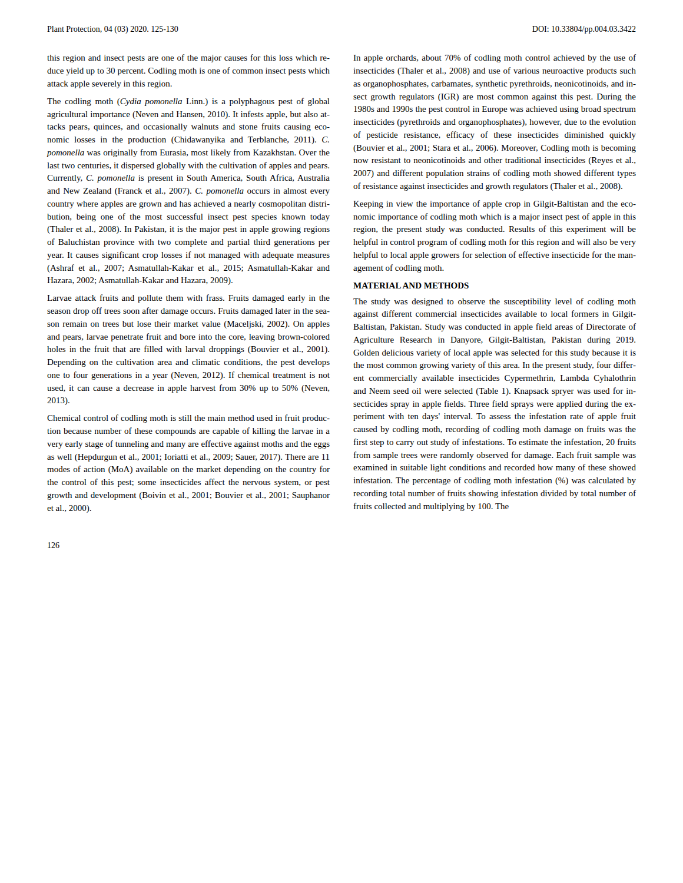Plant Protection, 04 (03) 2020. 125-130 DOI: 10.33804/pp.004.03.3422
this region and insect pests are one of the major causes for this loss which reduce yield up to 30 percent. Codling moth is one of common insect pests which attack apple severely in this region.
The codling moth (Cydia pomonella Linn.) is a polyphagous pest of global agricultural importance (Neven and Hansen, 2010). It infests apple, but also attacks pears, quinces, and occasionally walnuts and stone fruits causing economic losses in the production (Chidawanyika and Terblanche, 2011). C. pomonella was originally from Eurasia, most likely from Kazakhstan. Over the last two centuries, it dispersed globally with the cultivation of apples and pears. Currently, C. pomonella is present in South America, South Africa, Australia and New Zealand (Franck et al., 2007). C. pomonella occurs in almost every country where apples are grown and has achieved a nearly cosmopolitan distribution, being one of the most successful insect pest species known today (Thaler et al., 2008). In Pakistan, it is the major pest in apple growing regions of Baluchistan province with two complete and partial third generations per year. It causes significant crop losses if not managed with adequate measures (Ashraf et al., 2007; Asmatullah-Kakar et al., 2015; Asmatullah-Kakar and Hazara, 2002; Asmatullah-Kakar and Hazara, 2009).
Larvae attack fruits and pollute them with frass. Fruits damaged early in the season drop off trees soon after damage occurs. Fruits damaged later in the season remain on trees but lose their market value (Maceljski, 2002). On apples and pears, larvae penetrate fruit and bore into the core, leaving brown-colored holes in the fruit that are filled with larval droppings (Bouvier et al., 2001). Depending on the cultivation area and climatic conditions, the pest develops one to four generations in a year (Neven, 2012). If chemical treatment is not used, it can cause a decrease in apple harvest from 30% up to 50% (Neven, 2013).
Chemical control of codling moth is still the main method used in fruit production because number of these compounds are capable of killing the larvae in a very early stage of tunneling and many are effective against moths and the eggs as well (Hepdurgun et al., 2001; Ioriatti et al., 2009; Sauer, 2017). There are 11 modes of action (MoA) available on the market depending on the country for the control of this pest; some insecticides affect the nervous system, or pest growth and development (Boivin et al., 2001; Bouvier et al., 2001; Sauphanor et al., 2000).
In apple orchards, about 70% of codling moth control achieved by the use of insecticides (Thaler et al., 2008) and use of various neuroactive products such as organophosphates, carbamates, synthetic pyrethroids, neonicotinoids, and insect growth regulators (IGR) are most common against this pest. During the 1980s and 1990s the pest control in Europe was achieved using broad spectrum insecticides (pyrethroids and organophosphates), however, due to the evolution of pesticide resistance, efficacy of these insecticides diminished quickly (Bouvier et al., 2001; Stara et al., 2006). Moreover, Codling moth is becoming now resistant to neonicotinoids and other traditional insecticides (Reyes et al., 2007) and different population strains of codling moth showed different types of resistance against insecticides and growth regulators (Thaler et al., 2008).
Keeping in view the importance of apple crop in Gilgit-Baltistan and the economic importance of codling moth which is a major insect pest of apple in this region, the present study was conducted. Results of this experiment will be helpful in control program of codling moth for this region and will also be very helpful to local apple growers for selection of effective insecticide for the management of codling moth.
Material and Methods
The study was designed to observe the susceptibility level of codling moth against different commercial insecticides available to local formers in Gilgit-Baltistan, Pakistan. Study was conducted in apple field areas of Directorate of Agriculture Research in Danyore, Gilgit-Baltistan, Pakistan during 2019. Golden delicious variety of local apple was selected for this study because it is the most common growing variety of this area. In the present study, four different commercially available insecticides Cypermethrin, Lambda Cyhalothrin and Neem seed oil were selected (Table 1). Knapsack spryer was used for insecticides spray in apple fields. Three field sprays were applied during the experiment with ten days' interval. To assess the infestation rate of apple fruit caused by codling moth, recording of codling moth damage on fruits was the first step to carry out study of infestations. To estimate the infestation, 20 fruits from sample trees were randomly observed for damage. Each fruit sample was examined in suitable light conditions and recorded how many of these showed infestation. The percentage of codling moth infestation (%) was calculated by recording total number of fruits showing infestation divided by total number of fruits collected and multiplying by 100. The
126